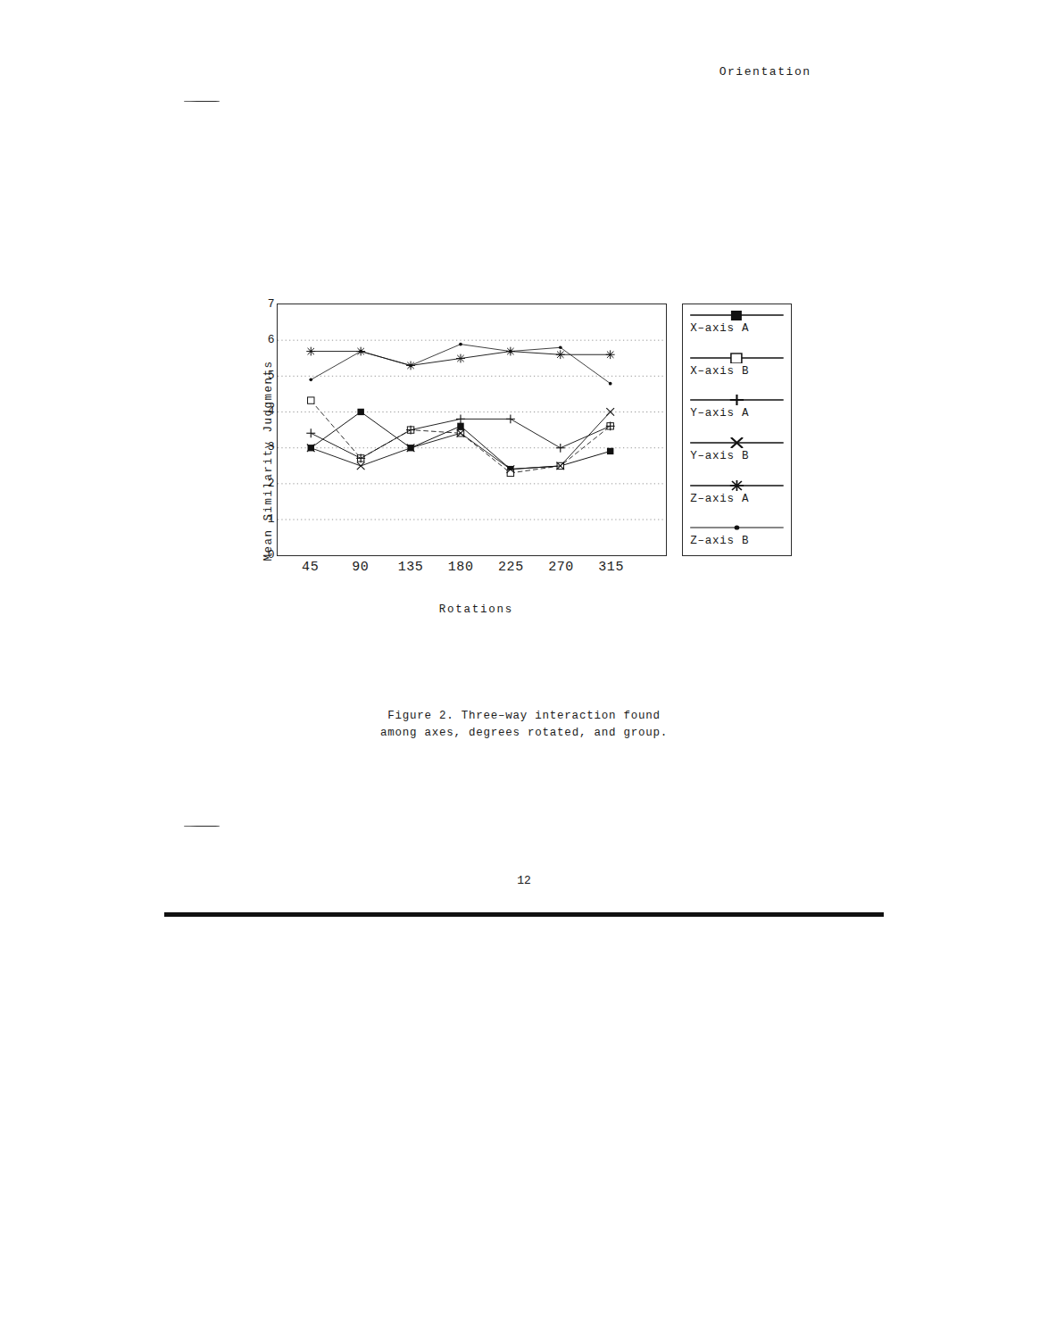Orientation
Mean Similarity Judgments
7 6 5 4 3 2 1 0
45 90 135 180 225 270 315
Rotations
X–axis A
X–axis B
Y–axis A
Y–axis B
Z–axis A
Z–axis B
Figure 2. Three–way interaction found
among axes, degrees rotated, and group.
12